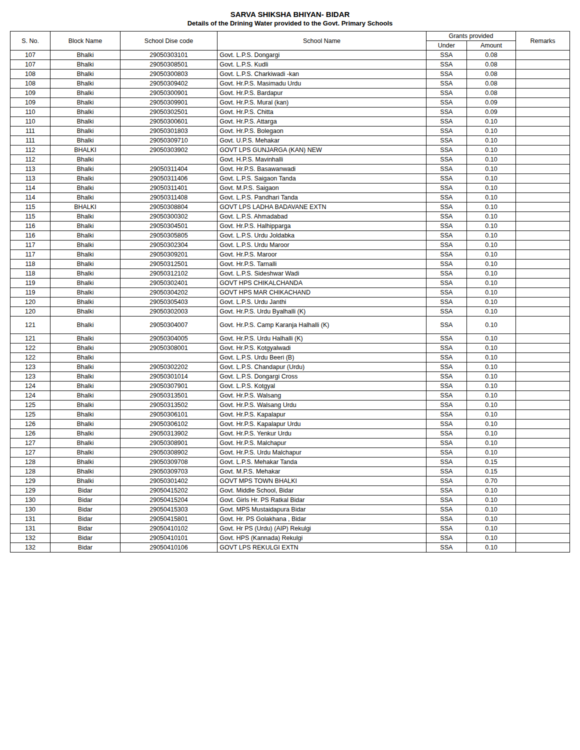SARVA SHIKSHA BHIYAN- BIDAR
Details of the Drining Water provided to the Govt. Primary Schools
| S. No. | Block Name | School Dise code | School Name | Grants provided | Remarks |
| --- | --- | --- | --- | --- | --- |
| Under | Amount |
| 107 | Bhalki | 29050303101 | Govt. L.P.S. Dongargi | SSA | 0.08 | |
| 107 | Bhalki | 29050308501 | Govt. L.P.S. Kudli | SSA | 0.08 | |
| 108 | Bhalki | 29050300803 | Govt. L.P.S. Charkiwadi -kan | SSA | 0.08 | |
| 108 | Bhalki | 29050309402 | Govt. Hr.P.S. Masimadu Urdu | SSA | 0.08 | |
| 109 | Bhalki | 29050300901 | Govt. Hr.P.S. Bardapur | SSA | 0.08 | |
| 109 | Bhalki | 29050309901 | Govt. Hr.P.S. Mural (kan) | SSA | 0.09 | |
| 110 | Bhalki | 29050302501 | Govt. Hr.P.S. Chitta | SSA | 0.09 | |
| 110 | Bhalki | 29050300601 | Govt. Hr.P.S. Attarga | SSA | 0.10 | |
| 111 | Bhalki | 29050301803 | Govt. Hr.P.S. Bolegaon | SSA | 0.10 | |
| 111 | Bhalki | 29050309710 | Govt. U.P.S. Mehakar | SSA | 0.10 | |
| 112 | BHALKI | 29050303902 | GOVT LPS GUNJARGA (KAN) NEW | SSA | 0.10 | |
| 112 | Bhalki | | Govt. H.P.S. Mavinhalli | SSA | 0.10 | |
| 113 | Bhalki | 29050311404 | Govt. Hr.P.S. Basawanwadi | SSA | 0.10 | |
| 113 | Bhalki | 29050311406 | Govt. L.P.S. Saigaon Tanda | SSA | 0.10 | |
| 114 | Bhalki | 29050311401 | Govt. M.P.S. Saigaon | SSA | 0.10 | |
| 114 | Bhalki | 29050311408 | Govt. L.P.S. Pandhari Tanda | SSA | 0.10 | |
| 115 | BHALKI | 29050308804 | GOVT LPS LADHA BADAVANE EXTN | SSA | 0.10 | |
| 115 | Bhalki | 29050300302 | Govt. L.P.S. Ahmadabad | SSA | 0.10 | |
| 116 | Bhalki | 29050304501 | Govt. Hr.P.S. Halhipparga | SSA | 0.10 | |
| 116 | Bhalki | 29050305805 | Govt. L.P.S. Urdu Joldabka | SSA | 0.10 | |
| 117 | Bhalki | 29050302304 | Govt. L.P.S. Urdu Maroor | SSA | 0.10 | |
| 117 | Bhalki | 29050309201 | Govt. Hr.P.S. Maroor | SSA | 0.10 | |
| 118 | Bhalki | 29050312501 | Govt. Hr.P.S. Tarnalli | SSA | 0.10 | |
| 118 | Bhalki | 29050312102 | Govt. L.P.S. Sideshwar Wadi | SSA | 0.10 | |
| 119 | Bhalki | 29050302401 | GOVT HPS CHIKALCHANDA | SSA | 0.10 | |
| 119 | Bhalki | 29050304202 | GOVT HPS MAR CHIKACHAND | SSA | 0.10 | |
| 120 | Bhalki | 29050305403 | Govt. L.P.S. Urdu Janthi | SSA | 0.10 | |
| 120 | Bhalki | 29050302003 | Govt. Hr.P.S. Urdu Byalhalli (K) | SSA | 0.10 | |
| 121 | Bhalki | 29050304007 | Govt. Hr.P.S. Camp Karanja Halhalli (K) | SSA | 0.10 | |
| 121 | Bhalki | 29050304005 | Govt. Hr.P.S. Urdu Halhalli (K) | SSA | 0.10 | |
| 122 | Bhalki | 29050308001 | Govt. Hr.P.S. Kotgyalwadi | SSA | 0.10 | |
| 122 | Bhalki | | Govt. L.P.S. Urdu Beeri (B) | SSA | 0.10 | |
| 123 | Bhalki | 29050302202 | Govt. L.P.S. Chandapur (Urdu) | SSA | 0.10 | |
| 123 | Bhalki | 29050301014 | Govt. L.P.S. Dongargi Cross | SSA | 0.10 | |
| 124 | Bhalki | 29050307901 | Govt. L.P.S. Kotgyal | SSA | 0.10 | |
| 124 | Bhalki | 29050313501 | Govt. Hr.P.S. Walsang | SSA | 0.10 | |
| 125 | Bhalki | 29050313502 | Govt. Hr.P.S. Walsang Urdu | SSA | 0.10 | |
| 125 | Bhalki | 29050306101 | Govt. Hr.P.S. Kapalapur | SSA | 0.10 | |
| 126 | Bhalki | 29050306102 | Govt. Hr.P.S. Kapalapur Urdu | SSA | 0.10 | |
| 126 | Bhalki | 29050313902 | Govt. Hr.P.S. Yenkur Urdu | SSA | 0.10 | |
| 127 | Bhalki | 29050308901 | Govt. Hr.P.S. Malchapur | SSA | 0.10 | |
| 127 | Bhalki | 29050308902 | Govt. Hr.P.S. Urdu Malchapur | SSA | 0.10 | |
| 128 | Bhalki | 29050309708 | Govt. L.P.S. Mehakar Tanda | SSA | 0.15 | |
| 128 | Bhalki | 29050309703 | Govt. M.P.S. Mehakar | SSA | 0.15 | |
| 129 | Bhalki | 29050301402 | GOVT MPS TOWN BHALKI | SSA | 0.70 | |
| 129 | Bidar | 29050415202 | Govt. Middle School, Bidar | SSA | 0.10 | |
| 130 | Bidar | 29050415204 | Govt. Girls Hr. PS Ratkal Bidar | SSA | 0.10 | |
| 130 | Bidar | 29050415303 | Govt. MPS Mustaidapura Bidar | SSA | 0.10 | |
| 131 | Bidar | 29050415801 | Govt. Hr. PS Golakhana , Bidar | SSA | 0.10 | |
| 131 | Bidar | 29050410102 | Govt. Hr PS (Urdu) (AIP) Rekulgi | SSA | 0.10 | |
| 132 | Bidar | 29050410101 | Govt. HPS (Kannada) Rekulgi | SSA | 0.10 | |
| 132 | Bidar | 29050410106 | GOVT LPS REKULGI EXTN | SSA | 0.10 | |